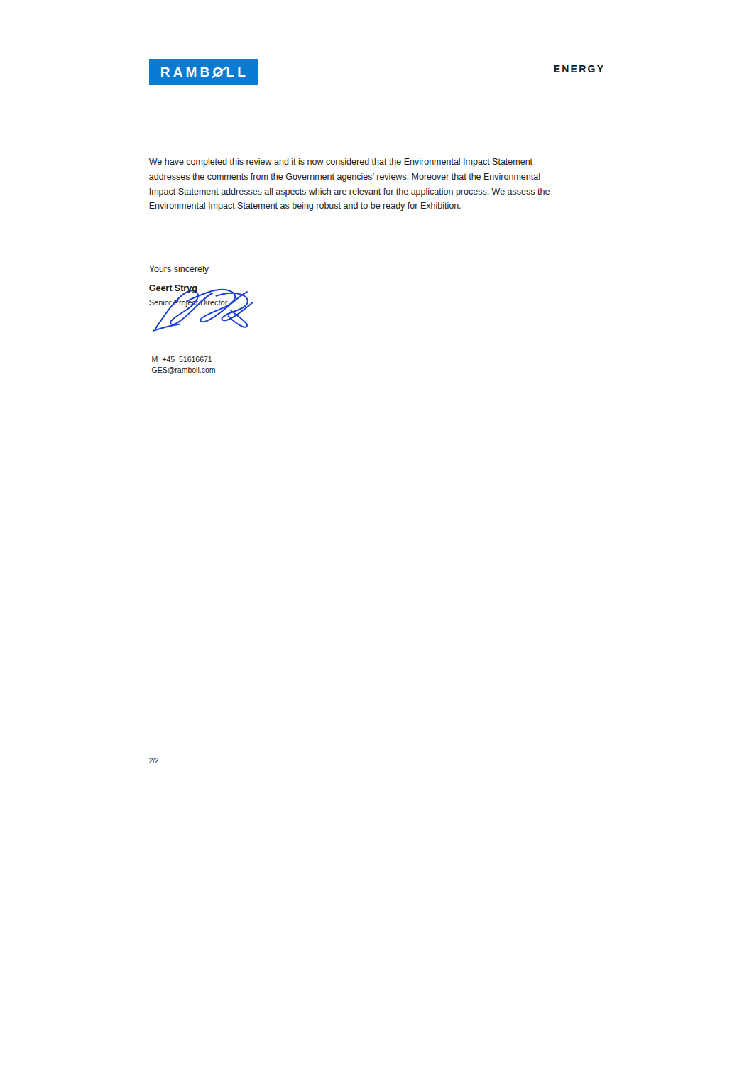RAMBOLL
ENERGY
We have completed this review and it is now considered that the Environmental Impact Statement addresses the comments from the Government agencies’ reviews. Moreover that the Environmental Impact Statement addresses all aspects which are relevant for the application process. We assess the Environmental Impact Statement as being robust and to be ready for Exhibition.
Yours sincerely
Geert Stryg
Senior Project Director
M +45 51616671
GES@ramboll.com
2/2